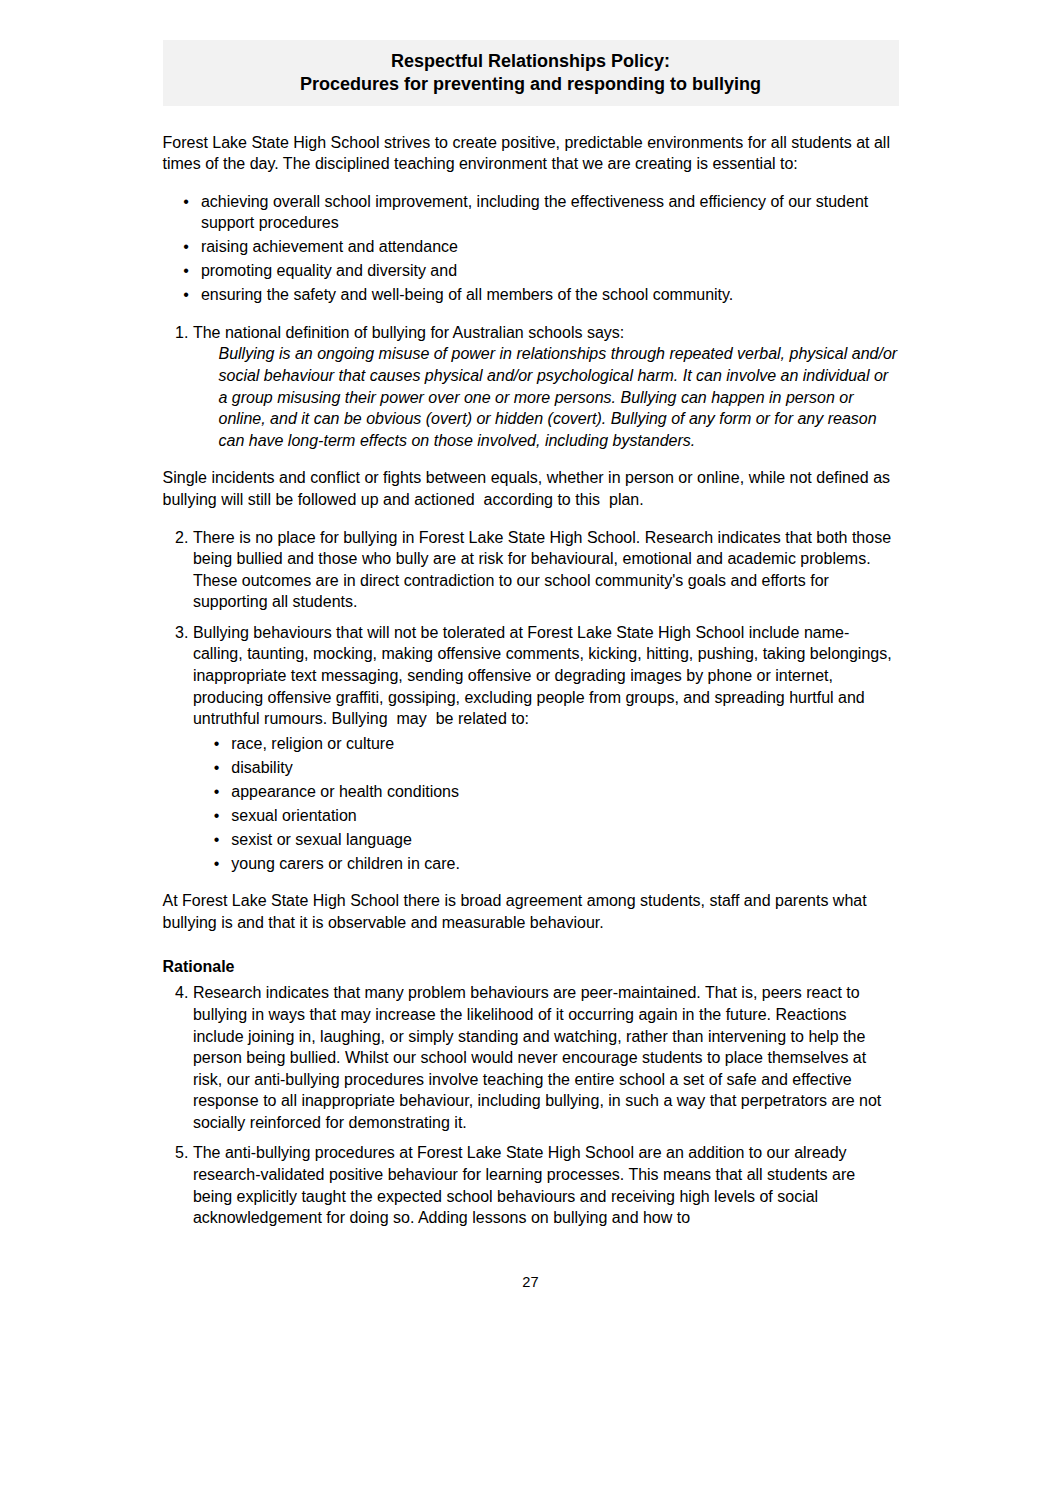Respectful Relationships Policy:
Procedures for preventing and responding to bullying
Forest Lake State High School strives to create positive, predictable environments for all students at all times of the day. The disciplined teaching environment that we are creating is essential to:
achieving overall school improvement, including the effectiveness and efficiency of our student support procedures
raising achievement and attendance
promoting equality and diversity and
ensuring the safety and well-being of all members of the school community.
The national definition of bullying for Australian schools says:
Bullying is an ongoing misuse of power in relationships through repeated verbal, physical and/or social behaviour that causes physical and/or psychological harm. It can involve an individual or a group misusing their power over one or more persons. Bullying can happen in person or online, and it can be obvious (overt) or hidden (covert). Bullying of any form or for any reason can have long-term effects on those involved, including bystanders.
Single incidents and conflict or fights between equals, whether in person or online, while not defined as bullying will still be followed up and actioned according to this plan.
There is no place for bullying in Forest Lake State High School. Research indicates that both those being bullied and those who bully are at risk for behavioural, emotional and academic problems. These outcomes are in direct contradiction to our school community's goals and efforts for supporting all students.
Bullying behaviours that will not be tolerated at Forest Lake State High School include name-calling, taunting, mocking, making offensive comments, kicking, hitting, pushing, taking belongings, inappropriate text messaging, sending offensive or degrading images by phone or internet, producing offensive graffiti, gossiping, excluding people from groups, and spreading hurtful and untruthful rumours. Bullying may be related to:
race, religion or culture
disability
appearance or health conditions
sexual orientation
sexist or sexual language
young carers or children in care.
At Forest Lake State High School there is broad agreement among students, staff and parents what bullying is and that it is observable and measurable behaviour.
Rationale
Research indicates that many problem behaviours are peer-maintained. That is, peers react to bullying in ways that may increase the likelihood of it occurring again in the future. Reactions include joining in, laughing, or simply standing and watching, rather than intervening to help the person being bullied. Whilst our school would never encourage students to place themselves at risk, our anti-bullying procedures involve teaching the entire school a set of safe and effective response to all inappropriate behaviour, including bullying, in such a way that perpetrators are not socially reinforced for demonstrating it.
The anti-bullying procedures at Forest Lake State High School are an addition to our already research-validated positive behaviour for learning processes. This means that all students are being explicitly taught the expected school behaviours and receiving high levels of social acknowledgement for doing so. Adding lessons on bullying and how to
27